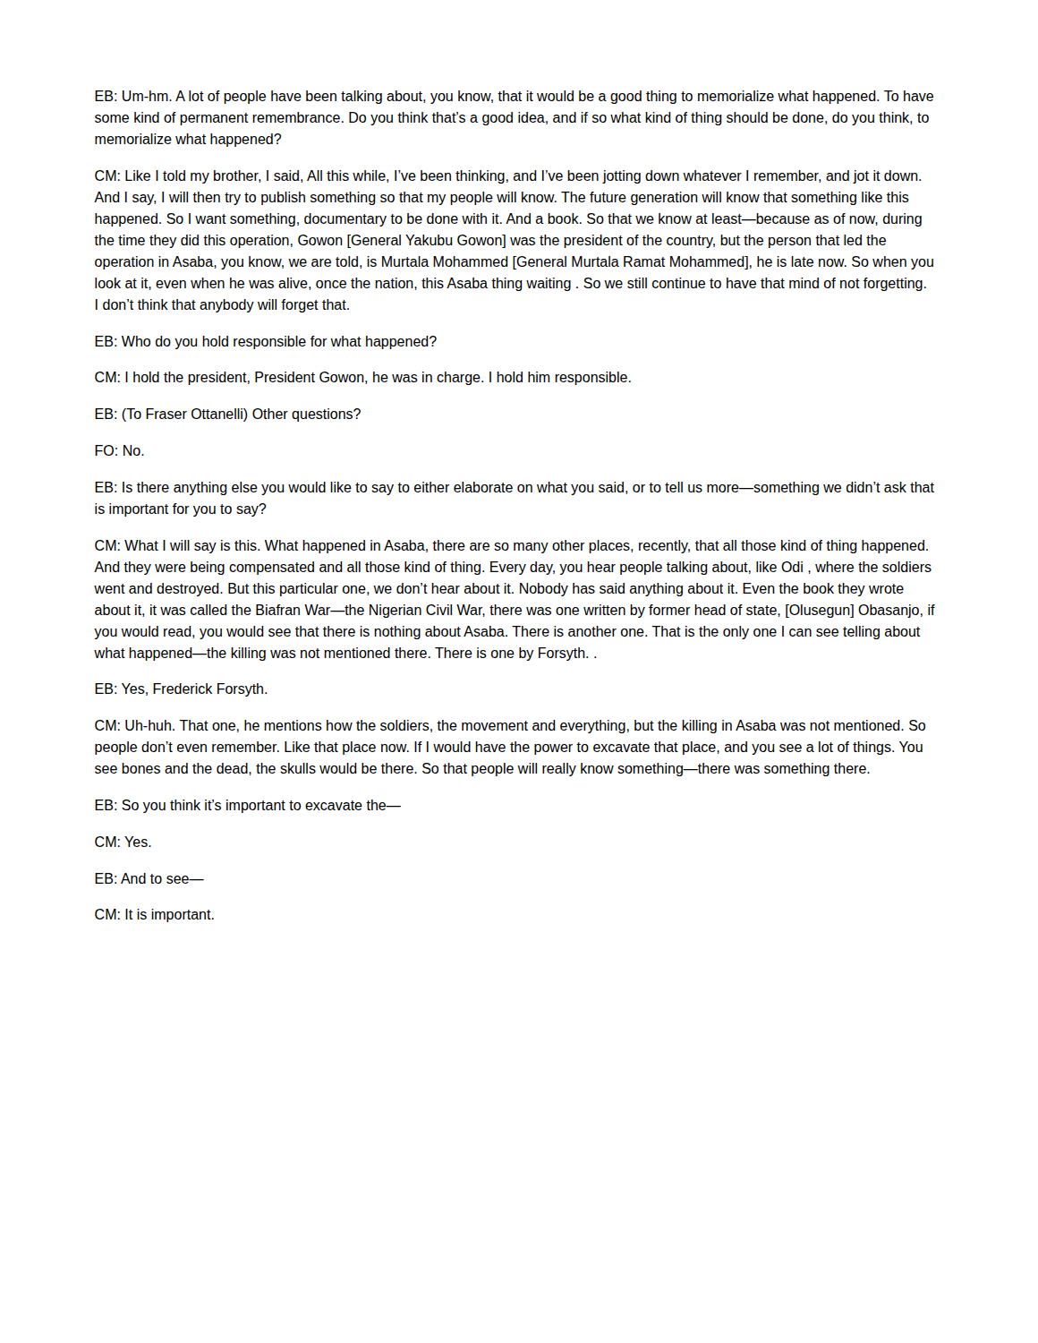EB: Um-hm. A lot of people have been talking about, you know, that it would be a good thing to memorialize what happened. To have some kind of permanent remembrance. Do you think that’s a good idea, and if so what kind of thing should be done, do you think, to memorialize what happened?
CM: Like I told my brother, I said, All this while, I’ve been thinking, and I’ve been jotting down whatever I remember, and jot it down. And I say, I will then try to publish something so that my people will know. The future generation will know that something like this happened. So I want something, documentary to be done with it. And a book. So that we know at least—because as of now, during the time they did this operation, Gowon [General Yakubu Gowon] was the president of the country, but the person that led the operation in Asaba, you know, we are told, is Murtala Mohammed [General Murtala Ramat Mohammed], he is late now. So when you look at it, even when he was alive, once the nation, this Asaba thing waiting . So we still continue to have that mind of not forgetting.
I don’t think that anybody will forget that.
EB: Who do you hold responsible for what happened?
CM: I hold the president, President Gowon, he was in charge. I hold him responsible.
EB: (To Fraser Ottanelli) Other questions?
FO: No.
EB: Is there anything else you would like to say to either elaborate on what you said, or to tell us more—something we didn’t ask that is important for you to say?
CM: What I will say is this. What happened in Asaba, there are so many other places, recently, that all those kind of thing happened. And they were being compensated and all those kind of thing. Every day, you hear people talking about, like Odi , where the soldiers went and destroyed. But this particular one, we don’t hear about it. Nobody has said anything about it. Even the book they wrote about it, it was called the Biafran War—the Nigerian Civil War, there was one written by former head of state, [Olusegun] Obasanjo, if you would read, you would see that there is nothing about Asaba. There is another one. That is the only one I can see telling about what happened—the killing was not mentioned there. There is one by Forsyth. .
EB: Yes, Frederick Forsyth.
CM: Uh-huh. That one, he mentions how the soldiers, the movement and everything, but the killing in Asaba was not mentioned. So people don’t even remember. Like that place now. If I would have the power to excavate that place, and you see a lot of things. You see bones and the dead, the skulls would be there. So that people will really know something—there was something there.
EB: So you think it’s important to excavate the—
CM: Yes.
EB: And to see—
CM: It is important.